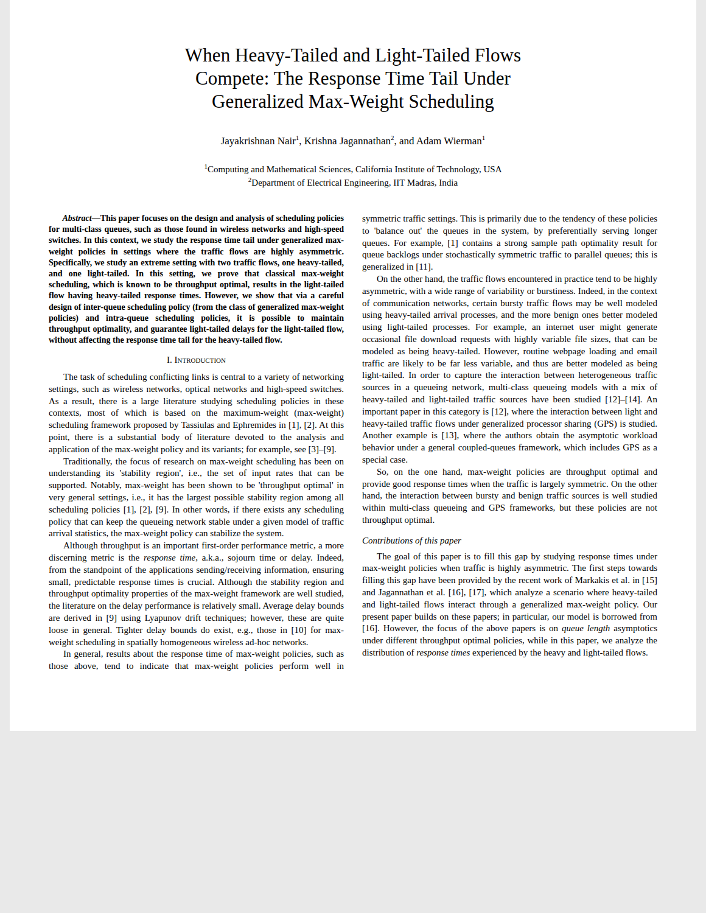When Heavy-Tailed and Light-Tailed Flows
Compete: The Response Time Tail Under
Generalized Max-Weight Scheduling
Jayakrishnan Nair1, Krishna Jagannathan2, and Adam Wierman1
1Computing and Mathematical Sciences, California Institute of Technology, USA
2Department of Electrical Engineering, IIT Madras, India
Abstract—This paper focuses on the design and analysis of scheduling policies for multi-class queues, such as those found in wireless networks and high-speed switches. In this context, we study the response time tail under generalized max-weight policies in settings where the traffic flows are highly asymmetric. Specifically, we study an extreme setting with two traffic flows, one heavy-tailed, and one light-tailed. In this setting, we prove that classical max-weight scheduling, which is known to be throughput optimal, results in the light-tailed flow having heavy-tailed response times. However, we show that via a careful design of inter-queue scheduling policy (from the class of generalized max-weight policies) and intra-queue scheduling policies, it is possible to maintain throughput optimality, and guarantee light-tailed delays for the light-tailed flow, without affecting the response time tail for the heavy-tailed flow.
I. Introduction
The task of scheduling conflicting links is central to a variety of networking settings, such as wireless networks, optical networks and high-speed switches. As a result, there is a large literature studying scheduling policies in these contexts, most of which is based on the maximum-weight (max-weight) scheduling framework proposed by Tassiulas and Ephremides in [1], [2]. At this point, there is a substantial body of literature devoted to the analysis and application of the max-weight policy and its variants; for example, see [3]–[9].
Traditionally, the focus of research on max-weight scheduling has been on understanding its 'stability region', i.e., the set of input rates that can be supported. Notably, max-weight has been shown to be 'throughput optimal' in very general settings, i.e., it has the largest possible stability region among all scheduling policies [1], [2], [9]. In other words, if there exists any scheduling policy that can keep the queueing network stable under a given model of traffic arrival statistics, the max-weight policy can stabilize the system.
Although throughput is an important first-order performance metric, a more discerning metric is the response time, a.k.a., sojourn time or delay. Indeed, from the standpoint of the applications sending/receiving information, ensuring small, predictable response times is crucial. Although the stability region and throughput optimality properties of the max-weight framework are well studied, the literature on the delay performance is relatively small. Average delay bounds are derived in [9] using Lyapunov drift techniques; however, these are quite loose in general. Tighter delay bounds do exist, e.g., those in [10] for max-weight scheduling in spatially homogeneous wireless ad-hoc networks.
In general, results about the response time of max-weight policies, such as those above, tend to indicate that max-weight policies perform well in symmetric traffic settings. This is primarily due to the tendency of these policies to 'balance out' the queues in the system, by preferentially serving longer queues. For example, [1] contains a strong sample path optimality result for queue backlogs under stochastically symmetric traffic to parallel queues; this is generalized in [11].
On the other hand, the traffic flows encountered in practice tend to be highly asymmetric, with a wide range of variability or burstiness. Indeed, in the context of communication networks, certain bursty traffic flows may be well modeled using heavy-tailed arrival processes, and the more benign ones better modeled using light-tailed processes. For example, an internet user might generate occasional file download requests with highly variable file sizes, that can be modeled as being heavy-tailed. However, routine webpage loading and email traffic are likely to be far less variable, and thus are better modeled as being light-tailed. In order to capture the interaction between heterogeneous traffic sources in a queueing network, multi-class queueing models with a mix of heavy-tailed and light-tailed traffic sources have been studied [12]–[14]. An important paper in this category is [12], where the interaction between light and heavy-tailed traffic flows under generalized processor sharing (GPS) is studied. Another example is [13], where the authors obtain the asymptotic workload behavior under a general coupled-queues framework, which includes GPS as a special case.
So, on the one hand, max-weight policies are throughput optimal and provide good response times when the traffic is largely symmetric. On the other hand, the interaction between bursty and benign traffic sources is well studied within multi-class queueing and GPS frameworks, but these policies are not throughput optimal.
Contributions of this paper
The goal of this paper is to fill this gap by studying response times under max-weight policies when traffic is highly asymmetric. The first steps towards filling this gap have been provided by the recent work of Markakis et al. in [15] and Jagannathan et al. [16], [17], which analyze a scenario where heavy-tailed and light-tailed flows interact through a generalized max-weight policy. Our present paper builds on these papers; in particular, our model is borrowed from [16]. However, the focus of the above papers is on queue length asymptotics under different throughput optimal policies, while in this paper, we analyze the distribution of response times experienced by the heavy and light-tailed flows.